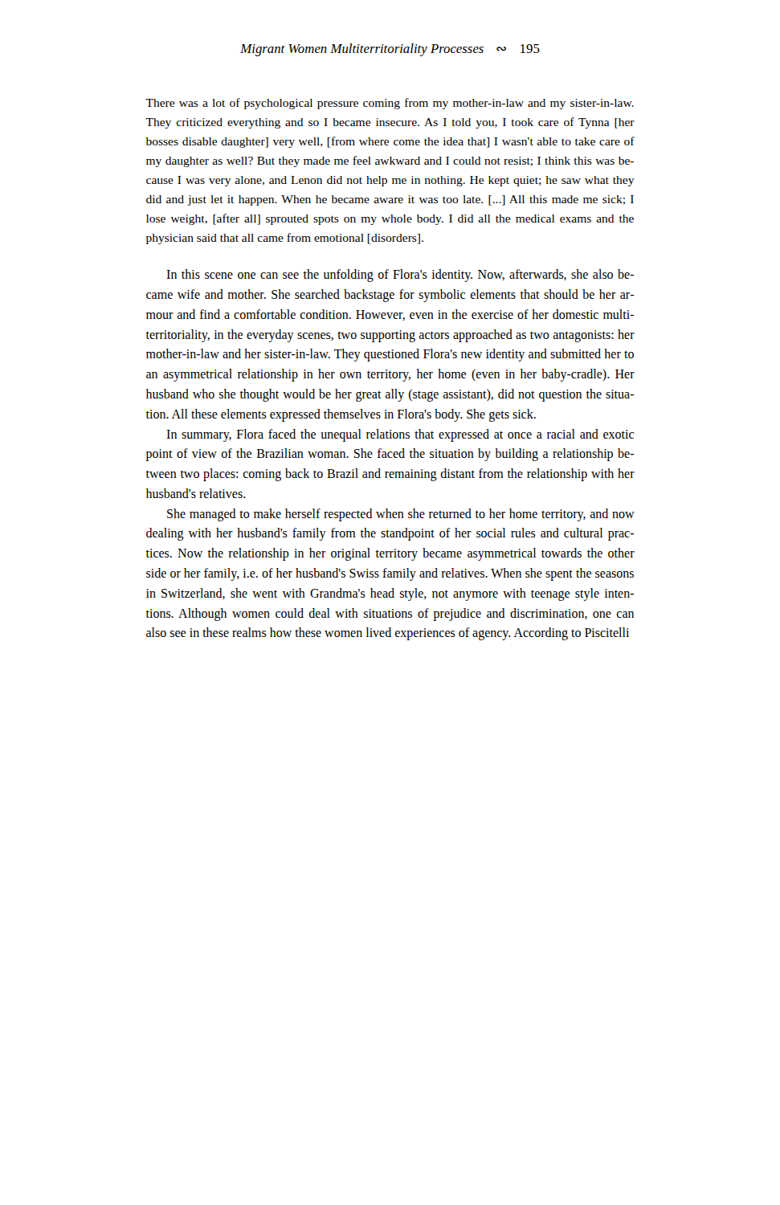Migrant Women Multiterritoriality Processes∾195
There was a lot of psychological pressure coming from my mother-in-law and my sister-in-law. They criticized everything and so I became insecure. As I told you, I took care of Tynna [her bosses disable daughter] very well, [from where come the idea that] I wasn't able to take care of my daughter as well? But they made me feel awkward and I could not resist; I think this was because I was very alone, and Lenon did not help me in nothing. He kept quiet; he saw what they did and just let it happen. When he became aware it was too late. [...] All this made me sick; I lose weight, [after all] sprouted spots on my whole body. I did all the medical exams and the physician said that all came from emotional [disorders].
In this scene one can see the unfolding of Flora's identity. Now, afterwards, she also became wife and mother. She searched backstage for symbolic elements that should be her armour and find a comfortable condition. However, even in the exercise of her domestic multi-territoriality, in the everyday scenes, two supporting actors approached as two antagonists: her mother-in-law and her sister-in-law. They questioned Flora's new identity and submitted her to an asymmetrical relationship in her own territory, her home (even in her baby-cradle). Her husband who she thought would be her great ally (stage assistant), did not question the situation. All these elements expressed themselves in Flora's body. She gets sick.
In summary, Flora faced the unequal relations that expressed at once a racial and exotic point of view of the Brazilian woman. She faced the situation by building a relationship between two places: coming back to Brazil and remaining distant from the relationship with her husband's relatives.
She managed to make herself respected when she returned to her home territory, and now dealing with her husband's family from the standpoint of her social rules and cultural practices. Now the relationship in her original territory became asymmetrical towards the other side or her family, i.e. of her husband's Swiss family and relatives. When she spent the seasons in Switzerland, she went with Grandma's head style, not anymore with teenage style intentions. Although women could deal with situations of prejudice and discrimination, one can also see in these realms how these women lived experiences of agency. According to Piscitelli